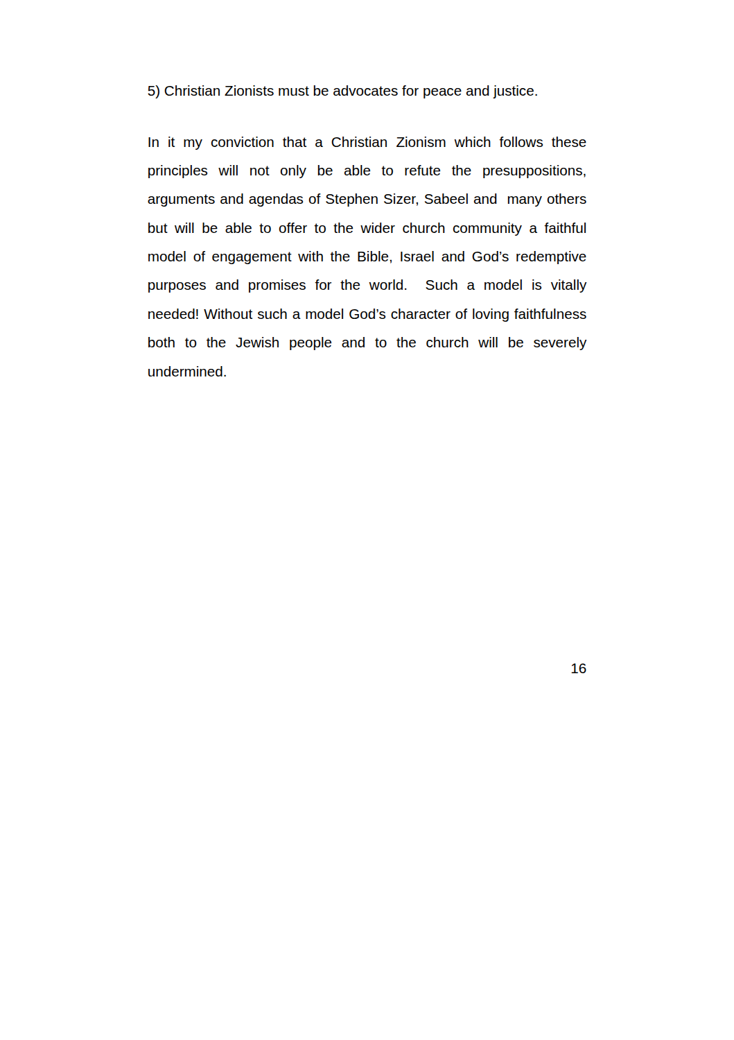5) Christian Zionists must be advocates for peace and justice.
In it my conviction that a Christian Zionism which follows these principles will not only be able to refute the presuppositions, arguments and agendas of Stephen Sizer, Sabeel and many others but will be able to offer to the wider church community a faithful model of engagement with the Bible, Israel and God’s redemptive purposes and promises for the world. Such a model is vitally needed! Without such a model God’s character of loving faithfulness both to the Jewish people and to the church will be severely undermined.
16